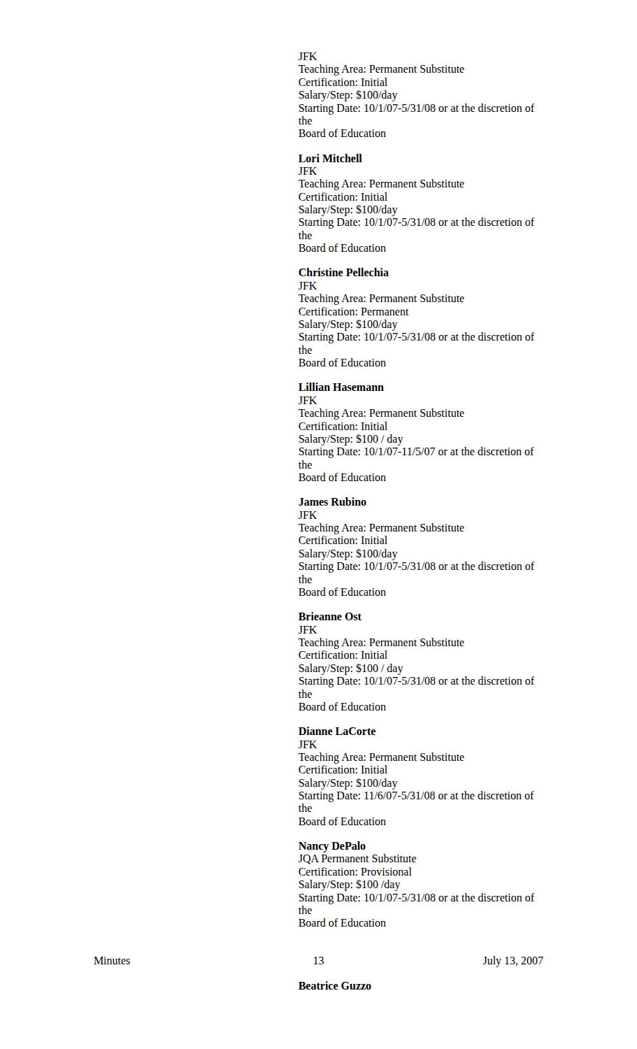JFK
Teaching Area: Permanent Substitute
Certification: Initial
Salary/Step: $100/day
Starting Date: 10/1/07-5/31/08 or at the discretion of the
Board of Education
Lori Mitchell
JFK
Teaching Area: Permanent Substitute
Certification: Initial
Salary/Step: $100/day
Starting Date: 10/1/07-5/31/08 or at the discretion of the
Board of Education
Christine Pellechia
JFK
Teaching Area: Permanent Substitute
Certification: Permanent
Salary/Step: $100/day
Starting Date: 10/1/07-5/31/08 or at the discretion of the
Board of Education
Lillian Hasemann
JFK
Teaching Area: Permanent Substitute
Certification: Initial
Salary/Step: $100 / day
Starting Date: 10/1/07-11/5/07 or at the discretion of the
Board of Education
James Rubino
JFK
Teaching Area: Permanent Substitute
Certification: Initial
Salary/Step: $100/day
Starting Date: 10/1/07-5/31/08 or at the discretion of the
Board of Education
Brieanne Ost
JFK
Teaching Area: Permanent Substitute
Certification: Initial
Salary/Step: $100 / day
Starting Date: 10/1/07-5/31/08 or at the discretion of the
Board of Education
Dianne LaCorte
JFK
Teaching Area: Permanent Substitute
Certification: Initial
Salary/Step: $100/day
Starting Date: 11/6/07-5/31/08 or at the discretion of the
Board of Education
Nancy DePalo
JQA Permanent Substitute
Certification: Provisional
Salary/Step: $100 /day
Starting Date: 10/1/07-5/31/08 or at the discretion of the
Board of Education
Minutes
13
July 13, 2007
Beatrice Guzzo